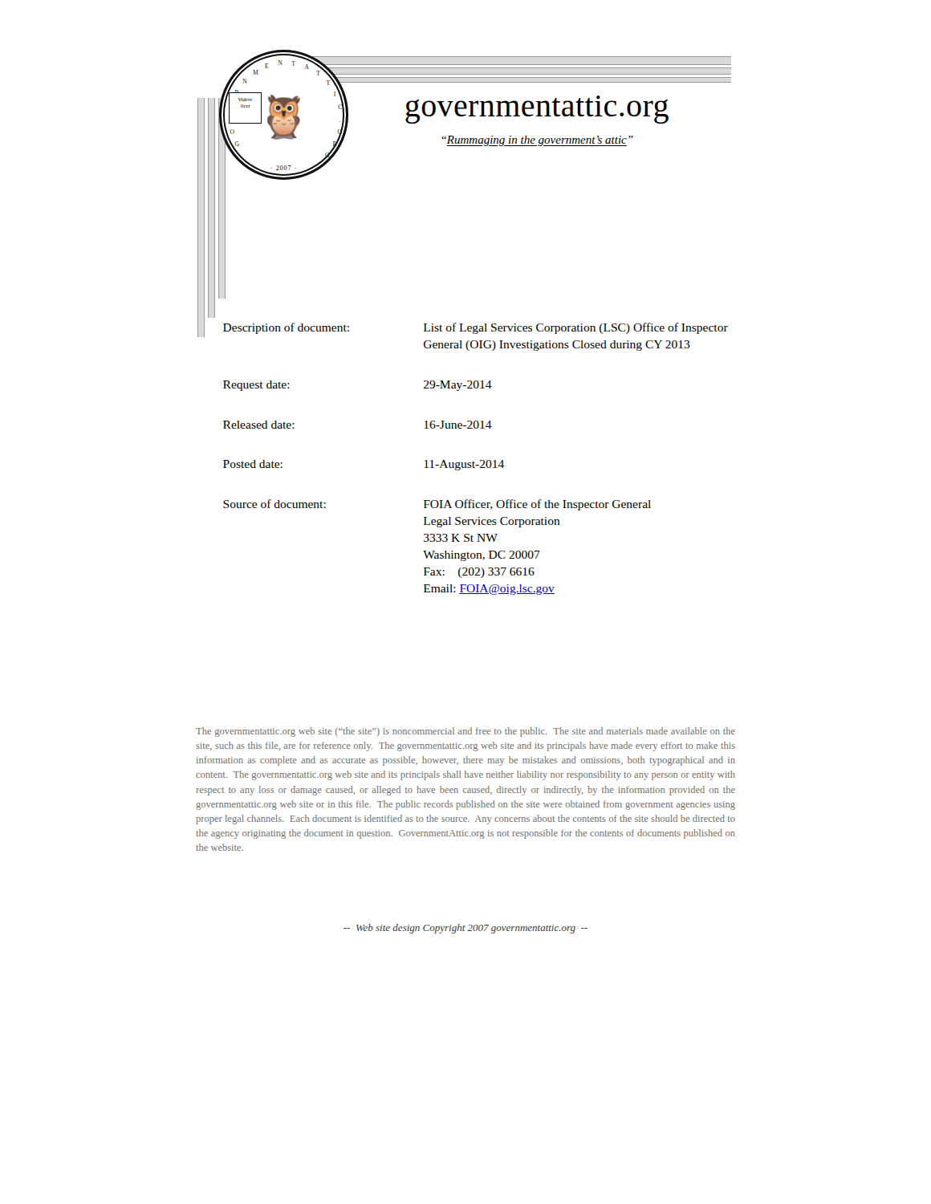G O V E R N M E N T A T T I C . O R G
🦉
Videre
licet
· 2007 ·
governmentattic.org
“Rummaging in the government’s attic”
| Description of document: | List of Legal Services Corporation (LSC) Office of Inspector General (OIG) Investigations Closed during CY 2013 |
| Request date: | 29-May-2014 |
| Released date: | 16-June-2014 |
| Posted date: | 11-August-2014 |
| Source of document: | FOIA Officer, Office of the Inspector General Legal Services Corporation 3333 K St NW Washington, DC 20007 Fax: (202) 337 6616 Email: FOIA@oig.lsc.gov |
The governmentattic.org web site (“the site”) is noncommercial and free to the public. The site and materials made available on the site, such as this file, are for reference only. The governmentattic.org web site and its principals have made every effort to make this information as complete and as accurate as possible, however, there may be mistakes and omissions, both typographical and in content. The governmentattic.org web site and its principals shall have neither liability nor responsibility to any person or entity with respect to any loss or damage caused, or alleged to have been caused, directly or indirectly, by the information provided on the governmentattic.org web site or in this file. The public records published on the site were obtained from government agencies using proper legal channels. Each document is identified as to the source. Any concerns about the contents of the site should be directed to the agency originating the document in question. GovernmentAttic.org is not responsible for the contents of documents published on the website.
-- Web site design Copyright 2007 governmentattic.org --